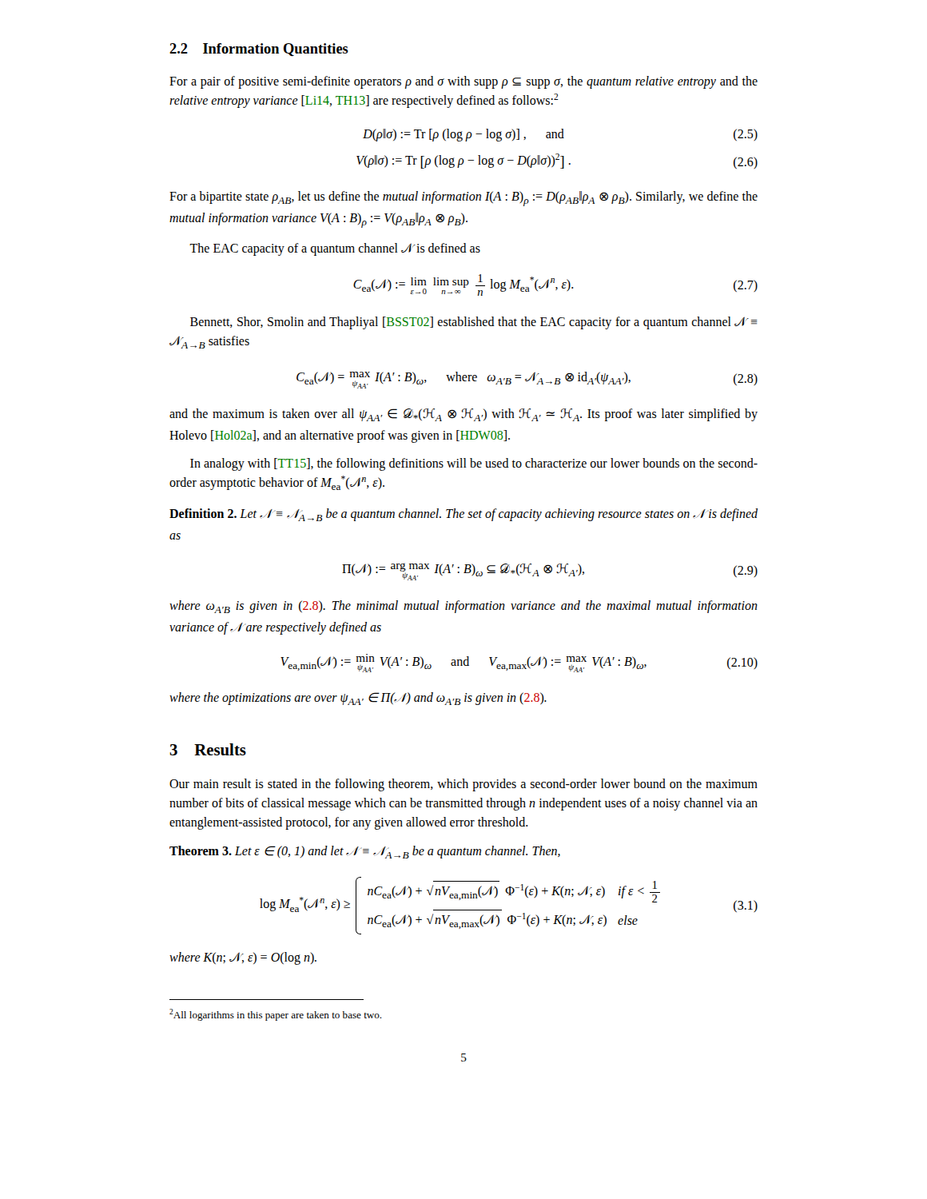2.2 Information Quantities
For a pair of positive semi-definite operators ρ and σ with supp ρ ⊆ supp σ, the quantum relative entropy and the relative entropy variance [Li14, TH13] are respectively defined as follows:2
D(ρ‖σ) := Tr [ρ (log ρ − log σ)] , and (2.5) V(ρ‖σ) := Tr [ρ (log ρ − log σ − D(ρ‖σ))2] . (2.6)
For a bipartite state ρAB, let us define the mutual information I(A : B)ρ := D(ρAB‖ρA ⊗ ρB). Similarly, we define the mutual information variance V(A : B)ρ := V(ρAB‖ρA ⊗ ρB).
The EAC capacity of a quantum channel 𝒩 is defined as
Cea(𝒩) := lim ε→0 lim sup n→∞ 1 n log Mea*(𝒩n, ε). (2.7)
Bennett, Shor, Smolin and Thapliyal [BSST02] established that the EAC capacity for a quantum channel 𝒩 ≡ 𝒩A→B satisfies
Cea(𝒩) = max ψAA′ I(A′ : B)ω, where ωA′B = 𝒩A→B ⊗ idA′(ψAA′), (2.8)
and the maximum is taken over all ψAA′ ∈ 𝒟*(ℋA ⊗ ℋA′) with ℋA′ ≃ ℋA. Its proof was later simplified by Holevo [Hol02a], and an alternative proof was given in [HDW08].
In analogy with [TT15], the following definitions will be used to characterize our lower bounds on the second-order asymptotic behavior of Mea*(𝒩n, ε).
Definition 2. Let 𝒩 ≡ 𝒩A→B be a quantum channel. The set of capacity achieving resource states on 𝒩 is defined as
Π(𝒩) := arg max ψAA′ I(A′ : B)ω ⊆ 𝒟*(ℋA ⊗ ℋA′), (2.9)
where ωA′B is given in (2.8). The minimal mutual information variance and the maximal mutual information variance of 𝒩 are respectively defined as
Vea,min(𝒩) := min ψAA′ V(A′ : B)ω and Vea,max(𝒩) := max ψAA′ V(A′ : B)ω, (2.10)
where the optimizations are over ψAA′ ∈ Π(𝒩) and ωA′B is given in (2.8).
3 Results
Our main result is stated in the following theorem, which provides a second-order lower bound on the maximum number of bits of classical message which can be transmitted through n independent uses of a noisy channel via an entanglement-assisted protocol, for any given allowed error threshold.
Theorem 3. Let ε ∈ (0, 1) and let 𝒩 ≡ 𝒩A→B be a quantum channel. Then,
log Mea*(𝒩n, ε) ≥
| nC ea (𝒩) + nV ea,min (𝒩) Φ −1 ( ε ) + K ( n ; 𝒩, ε ) | if ε < 1 2 |
| nC ea (𝒩) + nV ea,max (𝒩) Φ −1 ( ε ) + K ( n ; 𝒩, ε ) | else |
(3.1)
where K(n; 𝒩, ε) = O(log n).
2All logarithms in this paper are taken to base two.
5